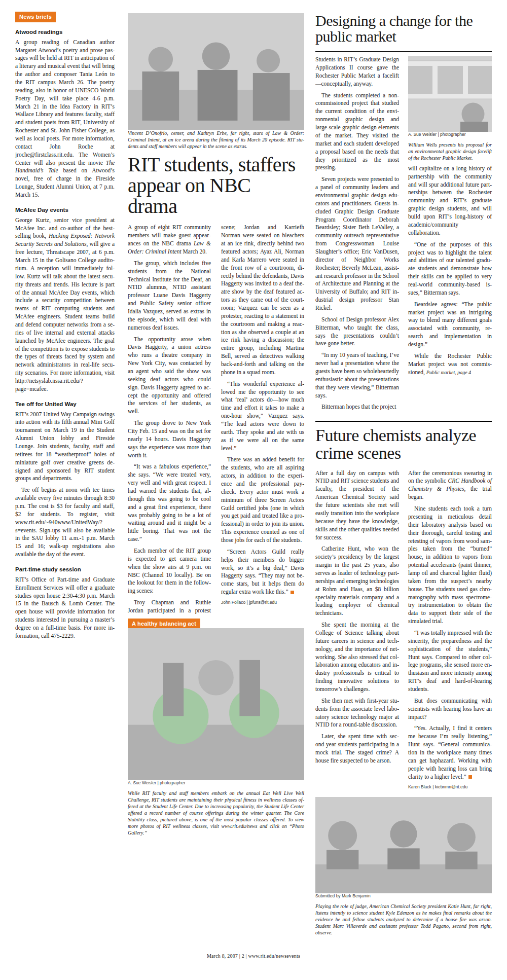News briefs
Atwood readings
A group reading of Canadian author Margaret Atwood’s poetry and prose passages will be held at RIT in anticipation of a literary and musical event that will bring the author and composer Tania León to the RIT campus March 26. The poetry reading, also in honor of UNESCO World Poetry Day, will take place 4-6 p.m. March 21 in the Idea Factory in RIT’s Wallace Library and features faculty, staff and student poets from RIT, University of Rochester and St. John Fisher College, as well as local poets. For more information, contact John Roche at jroche@firstclass.rit.edu. The Women’s Center will also present the movie The Handmaid’s Tale based on Atwood’s novel, free of charge in the Fireside Lounge, Student Alumni Union, at 7 p.m. March 15.
McAfee Day events
George Kurtz, senior vice president at McAfee Inc. and co-author of the bestselling book, Hacking Exposed: Network Security Secrets and Solutions, will give a free lecture, Threatscape 2007, at 6 p.m. March 15 in the Golisano College auditorium. A reception will immediately follow. Kurtz will talk about the latest security threats and trends. His lecture is part of the annual McAfee Day events, which include a security competition between teams of RIT computing students and McAfee engineers. Student teams build and defend computer networks from a series of live internal and external attacks launched by McAfee engineers. The goal of the competition is to expose students to the types of threats faced by system and network administrators in real-life security scenarios. For more information, visit http://netsyslab.nssa.rit.edu/?page=mcafee.
Tee off for United Way
RIT’s 2007 United Way Campaign swings into action with its fifth annual Mini Golf tournament on March 19 in the Student Alumni Union lobby and Fireside Lounge. Join students, faculty, staff and retirees for 18 “weatherproof” holes of miniature golf over creative greens designed and sponsored by RIT student groups and departments.
Tee off begins at noon with tee times available every five minutes through 8:30 p.m. The cost is $3 for faculty and staff, $2 for students. To register, visit www.rit.edu/~940www/UnitedWay/?s=events. Sign-ups will also be available in the SAU lobby 11 a.m.-1 p.m. March 15 and 16; walk-up registrations also available the day of the event.
Part-time study session
RIT’s Office of Part-time and Graduate Enrollment Services will offer a graduate studies open house 2:30-4:30 p.m. March 15 in the Bausch & Lomb Center. The open house will provide information for students interested in pursuing a master’s degree on a full-time basis. For more information, call 475-2229.
Vincent D’Onofrio, center, and Kathryn Erbe, far right, stars of Law & Order: Criminal Intent, at an ice arena during the filming of its March 20 episode. RIT students and staff members will appear in the scene as extras.
RIT students, staffers appear on NBC drama
A group of eight RIT community members will make guest appearances on the NBC drama Law & Order: Criminal Intent March 20.
The group, which includes five students from the National Technical Institute for the Deaf, an NTID alumnus, NTID assistant professor Luane Davis Haggerty and Public Safety senior officer Idalia Vazquez, served as extras in the episode, which will deal with numerous deaf issues.
The opportunity arose when Davis Haggerty, a union actress who runs a theatre company in New York City, was contacted by an agent who said the show was seeking deaf actors who could sign. Davis Haggerty agreed to accept the opportunity and offered the services of her students, as well.
The group drove to New York City Feb. 15 and was on the set for nearly 14 hours. Davis Haggerty says the experience was more than worth it.
“It was a fabulous experience,” she says. “We were treated very, very well and with great respect. I had warned the students that, although this was going to be cool and a great first experience, there was probably going to be a lot of waiting around and it might be a little boring. That was not the case.”
Each member of the RIT group is expected to get camera time when the show airs at 9 p.m. on NBC (Channel 10 locally). Be on the lookout for them in the following scenes:
Troy Chapman and Ruthie Jordan participated in a protest scene; Jordan and Karriefh Norman were seated on bleachers at an ice rink, directly behind two featured actors; Ayaz Ali, Norman and Karla Marrero were seated in the front row of a courtroom, directly behind the defendants, Davis Haggerty was invited to a deaf theatre show by the deaf featured actors as they came out of the courtroom; Vazquez can be seen as a protester, reacting to a statement in the courtroom and making a reaction as she observed a couple at an ice rink having a discussion; the entire group, including Martina Bell, served as detectives walking back-and-forth and talking on the phone in a squad room.
“This wonderful experience allowed me the opportunity to see what ‘real’ actors do—how much time and effort it takes to make a one-hour show,” Vazquez says. “The lead actors were down to earth. They spoke and ate with us as if we were all on the same level.”
There was an added benefit for the students, who are all aspiring actors, in addition to the experience and the professional paycheck. Every actor must work a minimum of three Screen Actors Guild certified jobs (one in which you get paid and treated like a professional) in order to join its union. This experience counted as one of those jobs for each of the students.
“Screen Actors Guild really helps their members do bigger work, so it’s a big deal,” Davis Haggerty says. “They may not become stars, but it helps them do regular extra work like this.”
John Follaco | jpfuns@rit.edu
A healthy balancing act
A. Sue Weisler | photographer
While RIT faculty and staff members embark on the annual Eat Well Live Well Challenge, RIT students are maintaining their physical fitness in wellness classes offered at the Student Life Center. Due to increasing popularity, the Student Life Center offered a record number of course offerings during the winter quarter. The Core Stability class, pictured above, is one of the most popular classes offered. To view more photos of RIT wellness classes, visit www.rit.edu/news and click on “Photo Gallery.”
Designing a change for the public market
Students in RIT’s Graduate Design Applications II course gave the Rochester Public Market a facelift—conceptually, anyway.
The students completed a non-commissioned project that studied the current condition of the environmental graphic design and large-scale graphic design elements of the market. They visited the market and each student developed a proposal based on the needs that they prioritized as the most pressing.
Seven projects were presented to a panel of community leaders and environmental graphic design educators and practitioners. Guests included Graphic Design Graduate Program Coordinator Deborah Beardsley; Sister Beth LeValley, a community outreach representative from Congresswoman Louise Slaughter’s office; Eric VanDusen, director of Neighbor Works Rochester; Beverly McLean, assistant research professor in the School of Architecture and Planning at the University of Buffalo; and RIT industrial design professor Stan Rickel.
School of Design professor Alex Bitterman, who taught the class, says the presentations couldn’t have gone better.
“In my 10 years of teaching, I’ve never had a presentation where the guests have been so wholeheartedly enthusiastic about the presentations that they were viewing,” Bitterman says.
Bitterman hopes that the project
A. Sue Weisler | photographer
William Wells presents his proposal for an environmental graphic design facelift of the Rochester Public Market.
will capitalize on a long history of partnership with the community and will spur additional future partnerships between the Rochester community and RIT’s graduate graphic design students, and will build upon RIT’s long-history of academic/community collaboration.
“One of the purposes of this project was to highlight the talent and abilities of our talented graduate students and demonstrate how their skills can be applied to very real-world community-based issues,” Bitterman says.
Beardslee agrees: “The public market project was an intriguing way to blend many different goals associated with community, research and implementation in design.”
While the Rochester Public Market project was not commissioned, Public market, page 4
Future chemists analyze crime scenes
After a full day on campus with NTID and RIT science students and faculty, the president of the American Chemical Society said the future scientists she met will easily transition into the workplace because they have the knowledge, skills and the other qualities needed for success.
Catherine Hunt, who won the society’s presidency by the largest margin in the past 25 years, also serves as leader of technology partnerships and emerging technologies at Rohm and Haas, an $8 billion specialty-materials company and a leading employer of chemical technicians.
She spent the morning at the College of Science talking about future careers in science and technology, and the importance of networking. She also stressed that collaboration among educators and industry professionals is critical to finding innovative solutions to tomorrow’s challenges.
She then met with first-year students from the associate level laboratory science technology major at NTID for a round-table discussion.
Later, she spent time with second-year students participating in a mock trial. The staged crime? A house fire suspected to be arson.
After the ceremonious swearing in on the symbolic CRC Handbook of Chemistry & Physics, the trial began.
Nine students each took a turn presenting in meticulous detail their laboratory analysis based on their thorough, careful testing and retesting of vapors from wood samples taken from the “burned” house, in addition to vapors from potential accelerants (paint thinner, lamp oil and charcoal lighter fluid) taken from the suspect’s nearby house. The students used gas chromatography with mass spectrometry instrumentation to obtain the data to support their side of the simulated trial.
“I was totally impressed with the sincerity, the preparedness and the sophistication of the students,” Hunt says. Compared to other college programs, she sensed more enthusiasm and more intensity among RIT’s deaf and hard-of-hearing students.
But does communicating with scientists with hearing loss have an impact?
“Yes. Actually, I find it centers me because I’m really listening,” Hunt says. “General communication in the workplace many times can get haphazard. Working with people with hearing loss can bring clarity to a higher level.”
Karen Black | kiebnmn@rit.edu
Submitted by Mark Benjamin
Playing the role of judge, American Chemical Society president Katie Hunt, far right, listens intently to science student Kyle Edenzon as he makes final remarks about the evidence he and fellow students analyzed to determine if a house fire was arson. Student Marc Villaverde and assistant professor Todd Pagano, second from right, observe.
March 8, 2007 | 2 | www.rit.edu/newsevents